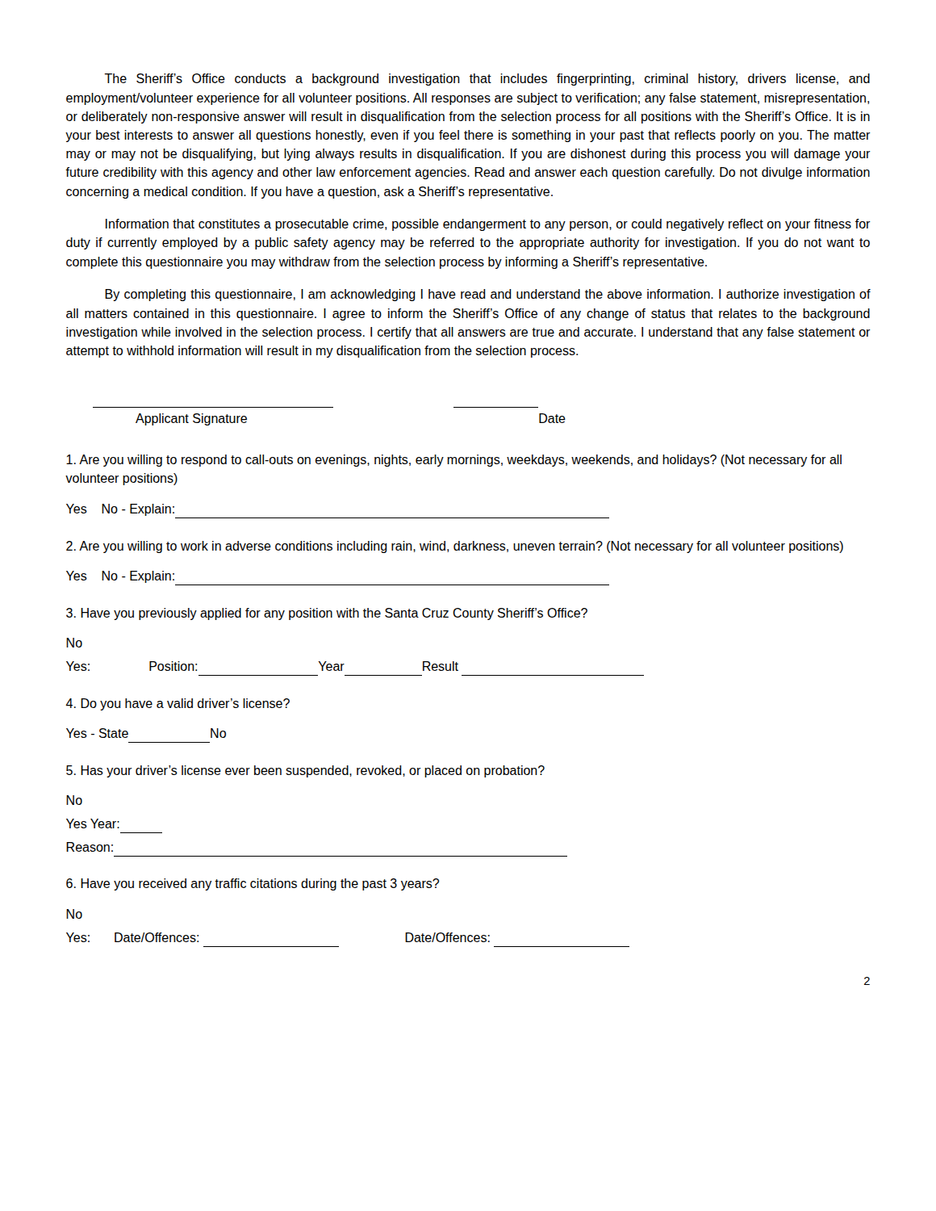The Sheriff’s Office conducts a background investigation that includes fingerprinting, criminal history, drivers license, and employment/volunteer experience for all volunteer positions. All responses are subject to verification; any false statement, misrepresentation, or deliberately non-responsive answer will result in disqualification from the selection process for all positions with the Sheriff’s Office. It is in your best interests to answer all questions honestly, even if you feel there is something in your past that reflects poorly on you. The matter may or may not be disqualifying, but lying always results in disqualification. If you are dishonest during this process you will damage your future credibility with this agency and other law enforcement agencies. Read and answer each question carefully. Do not divulge information concerning a medical condition. If you have a question, ask a Sheriff’s representative.
Information that constitutes a prosecutable crime, possible endangerment to any person, or could negatively reflect on your fitness for duty if currently employed by a public safety agency may be referred to the appropriate authority for investigation. If you do not want to complete this questionnaire you may withdraw from the selection process by informing a Sheriff’s representative.
By completing this questionnaire, I am acknowledging I have read and understand the above information. I authorize investigation of all matters contained in this questionnaire. I agree to inform the Sheriff’s Office of any change of status that relates to the background investigation while involved in the selection process. I certify that all answers are true and accurate. I understand that any false statement or attempt to withhold information will result in my disqualification from the selection process.
Applicant Signature Date
1. Are you willing to respond to call-outs on evenings, nights, early mornings, weekdays, weekends, and holidays? (Not necessary for all volunteer positions)
Yes No - Explain:
2. Are you willing to work in adverse conditions including rain, wind, darkness, uneven terrain? (Not necessary for all volunteer positions)
Yes No - Explain:
3. Have you previously applied for any position with the Santa Cruz County Sheriff’s Office?
No
Yes: Position: Year Result
4. Do you have a valid driver’s license?
Yes - State No
5. Has your driver’s license ever been suspended, revoked, or placed on probation?
No
Yes Year:
Reason:
6. Have you received any traffic citations during the past 3 years?
No
Yes: Date/Offences: Date/Offences:
2